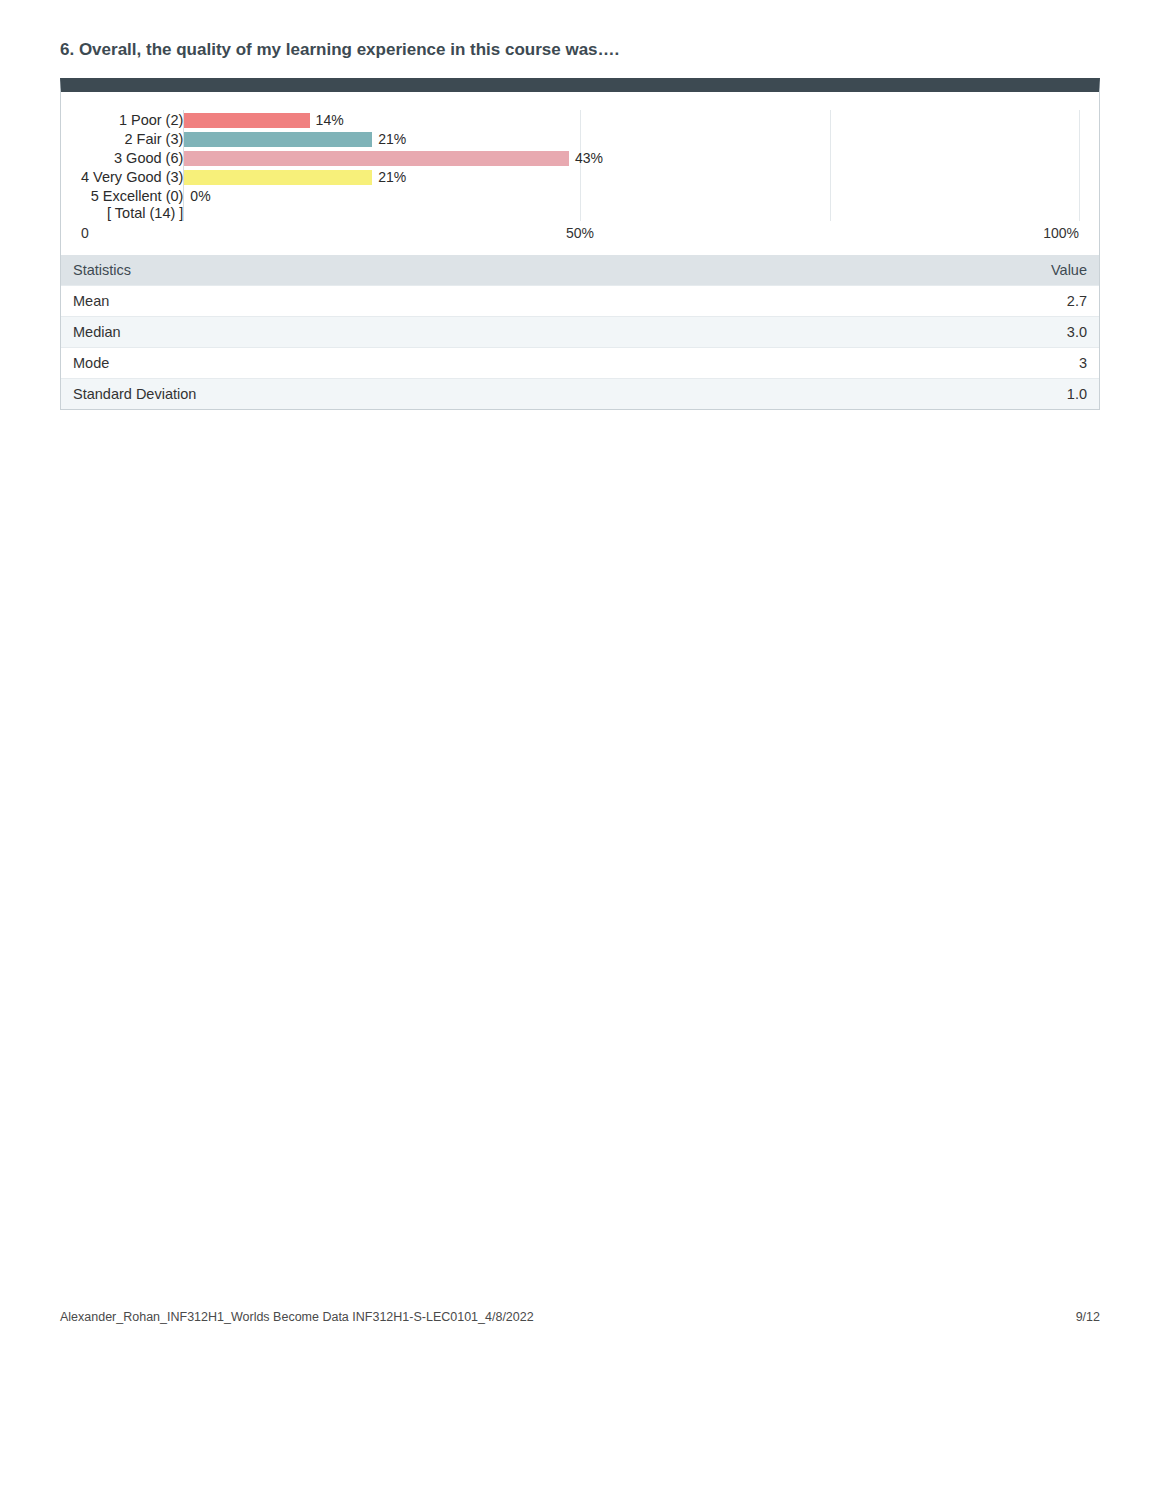6. Overall, the quality of my learning experience in this course was….
| 1 Poor (2) | 14% |
| 2 Fair (3) | 21% |
| 3 Good (6) | 43% |
| 4 Very Good (3) | 21% |
| 5 Excellent (0) | 0% |
| [ Total (14) ] | |
0 50% 100%
| Statistics | Value |
| --- | --- |
| Mean | 2.7 |
| Median | 3.0 |
| Mode | 3 |
| Standard Deviation | 1.0 |
Alexander_Rohan_INF312H1_Worlds Become Data INF312H1-S-LEC0101_4/8/2022
9/12